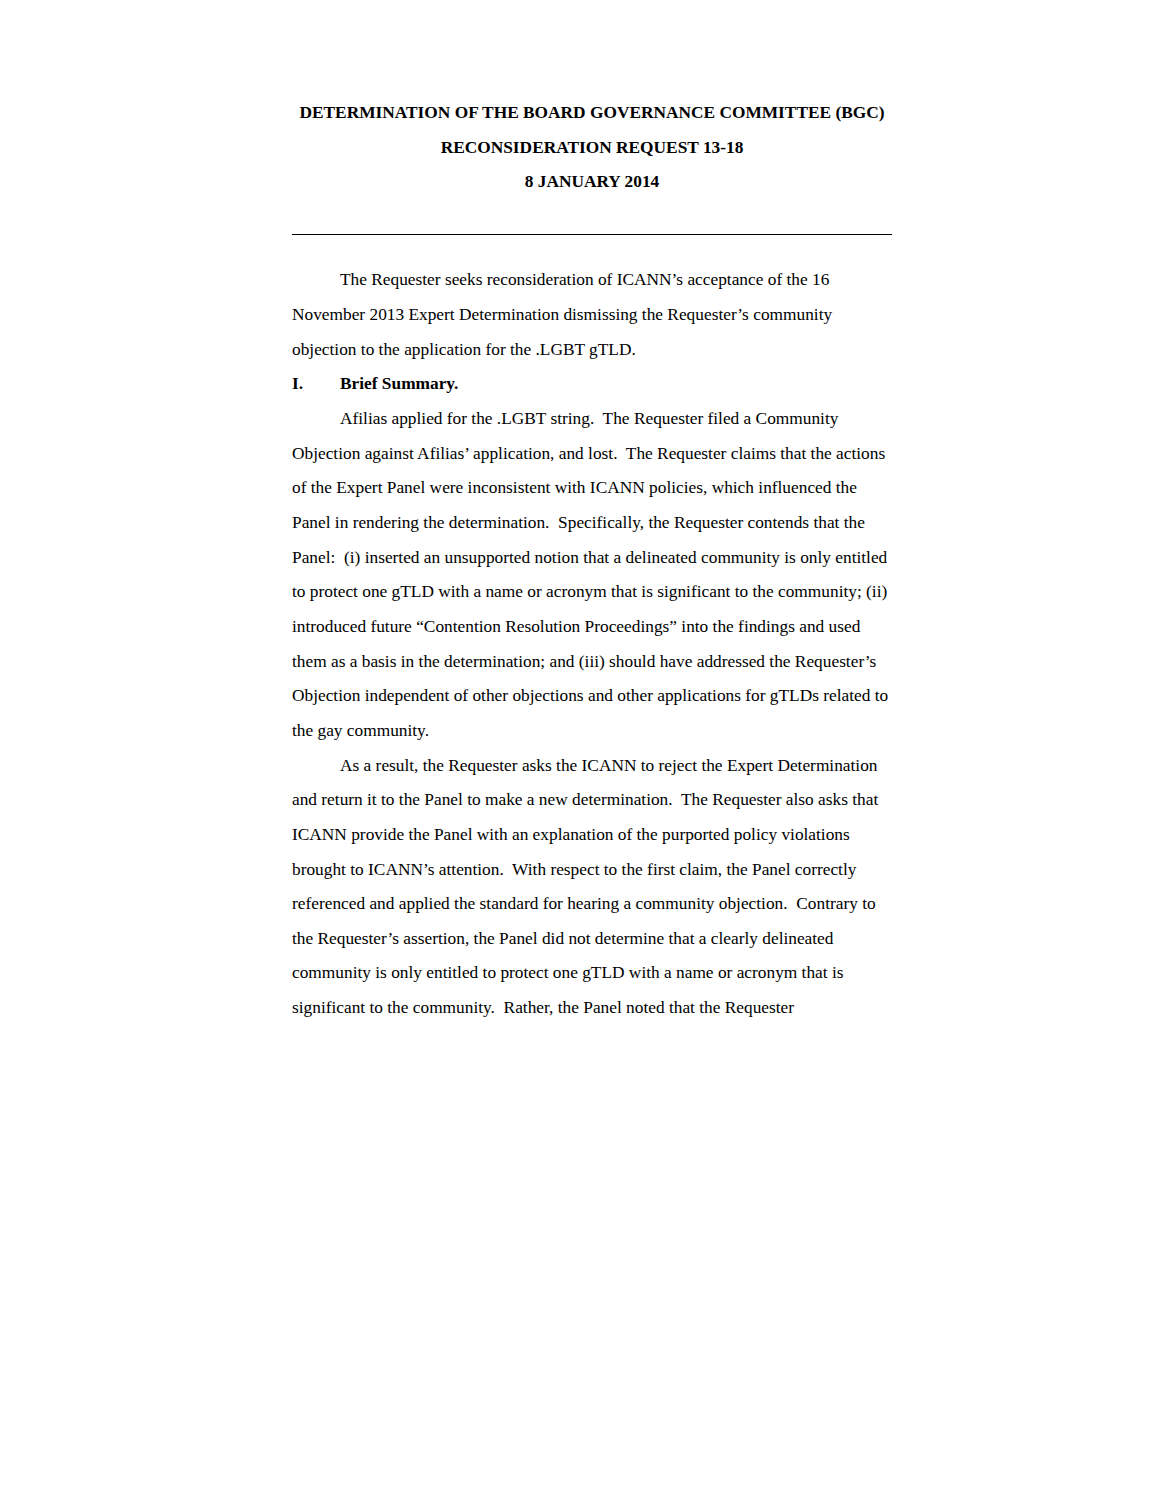Determination of the Board Governance Committee (BGC) Reconsideration Request 13-18 8 January 2014
The Requester seeks reconsideration of ICANN’s acceptance of the 16 November 2013 Expert Determination dismissing the Requester’s community objection to the application for the .LGBT gTLD.
I. Brief Summary.
Afilias applied for the .LGBT string. The Requester filed a Community Objection against Afilias’ application, and lost. The Requester claims that the actions of the Expert Panel were inconsistent with ICANN policies, which influenced the Panel in rendering the determination. Specifically, the Requester contends that the Panel: (i) inserted an unsupported notion that a delineated community is only entitled to protect one gTLD with a name or acronym that is significant to the community; (ii) introduced future “Contention Resolution Proceedings” into the findings and used them as a basis in the determination; and (iii) should have addressed the Requester’s Objection independent of other objections and other applications for gTLDs related to the gay community.
As a result, the Requester asks the ICANN to reject the Expert Determination and return it to the Panel to make a new determination. The Requester also asks that ICANN provide the Panel with an explanation of the purported policy violations brought to ICANN’s attention. With respect to the first claim, the Panel correctly referenced and applied the standard for hearing a community objection. Contrary to the Requester’s assertion, the Panel did not determine that a clearly delineated community is only entitled to protect one gTLD with a name or acronym that is significant to the community. Rather, the Panel noted that the Requester